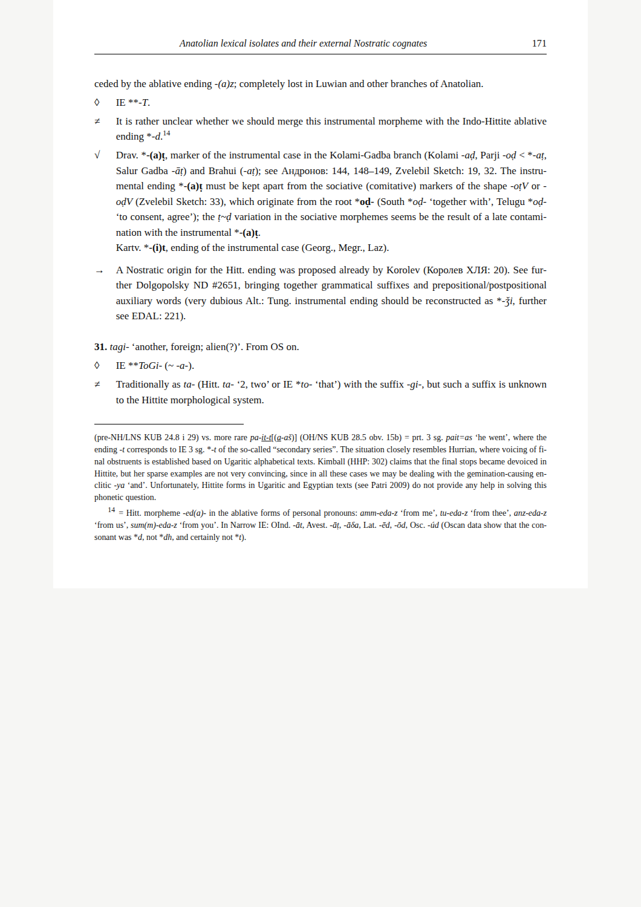Anatolian lexical isolates and their external Nostratic cognates 171
ceded by the ablative ending -(a)z; completely lost in Luwian and other branches of Anatolian.
◊
IE **-T.
≠
It is rather unclear whether we should merge this instrumental morpheme with the Indo-Hittite ablative ending *-d.14
√
Drav. *-(a)ṭ, marker of the instrumental case in the Kolami-Gadba branch (Kolami -aḍ, Parji -oḍ < *-aṭ, Salur Gadba -āṭ) and Brahui (-aṭ); see Андронов: 144, 148–149, Zvelebil Sketch: 19, 32. The instrumental ending *-(a)ṭ must be kept apart from the sociative (comitative) markers of the shape -oṭV or -oḍV (Zvelebil Sketch: 33), which originate from the root *oḍ- (South *oḍ- ‘together with’, Telugu *oḍ- ‘to consent, agree’); the ṭ~ḍ variation in the sociative morphemes seems be the result of a late contamination with the instrumental *-(a)ṭ.
Kartv. *-(i)t, ending of the instrumental case (Georg., Megr., Laz).
→
A Nostratic origin for the Hitt. ending was proposed already by Korolev (Королев ХЛЯ: 20). See further Dolgopolsky ND #2651, bringing together grammatical suffixes and prepositional/postpositional auxiliary words (very dubious Alt.: Tung. instrumental ending should be reconstructed as *-ǯi, further see EDAL: 221).
31. tagi- ‘another, foreign; alien(?)’. From OS on.
◊
IE **ToGi- (~ -a-).
≠
Traditionally as ta- (Hitt. ta- ‘2, two’ or IE *to- ‘that’) with the suffix -gi-, but such a suffix is unknown to the Hittite morphological system.
(pre-NH/LNS KUB 24.8 i 29) vs. more rare pa-it-t[(a-aš)] (OH/NS KUB 28.5 obv. 15b) = prt. 3 sg. pait=as ‘he went’, where the ending -t corresponds to IE 3 sg. *-t of the so-called “secondary series”. The situation closely resembles Hurrian, where voicing of final obstruents is established based on Ugaritic alphabetical texts. Kimball (HHP: 302) claims that the final stops became devoiced in Hittite, but her sparse examples are not very convincing, since in all these cases we may be dealing with the gemination-causing enclitic -ya ‘and’. Unfortunately, Hittite forms in Ugaritic and Egyptian texts (see Patri 2009) do not provide any help in solving this phonetic question.
14 = Hitt. morpheme -ed(a)- in the ablative forms of personal pronouns: amm-eda-z ‘from me’, tu-eda-z ‘from thee’, anz-eda-z ‘from us’, sum(m)-eda-z ‘from you’. In Narrow IE: OInd. -āt, Avest. -āṭ, -āδa, Lat. -ēd, -ōd, Osc. -úd (Oscan data show that the consonant was *d, not *dh, and certainly not *t).